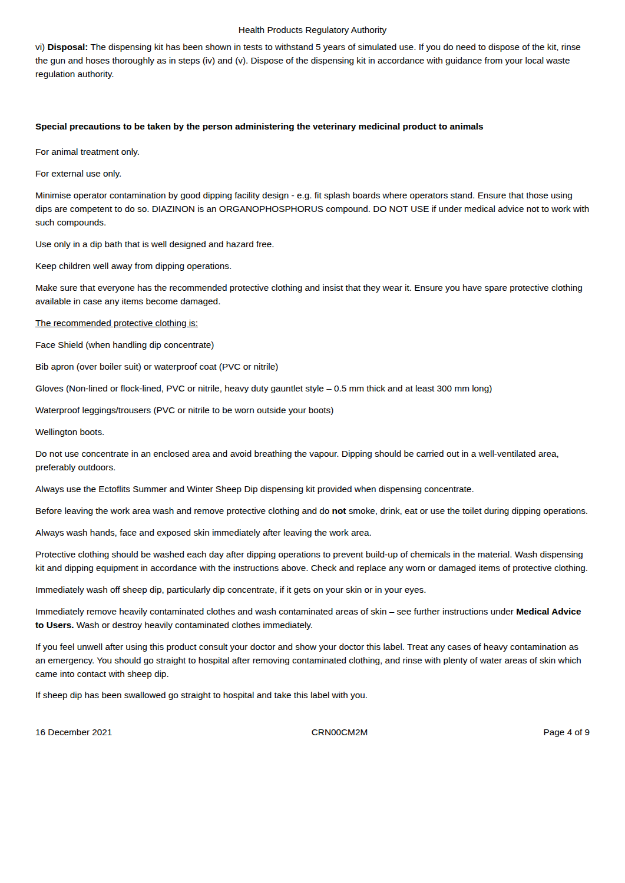Health Products Regulatory Authority
vi) Disposal: The dispensing kit has been shown in tests to withstand 5 years of simulated use. If you do need to dispose of the kit, rinse the gun and hoses thoroughly as in steps (iv) and (v). Dispose of the dispensing kit in accordance with guidance from your local waste regulation authority.
Special precautions to be taken by the person administering the veterinary medicinal product to animals
For animal treatment only.
For external use only.
Minimise operator contamination by good dipping facility design - e.g. fit splash boards where operators stand. Ensure that those using dips are competent to do so. DIAZINON is an ORGANOPHOSPHORUS compound. DO NOT USE if under medical advice not to work with such compounds.
Use only in a dip bath that is well designed and hazard free.
Keep children well away from dipping operations.
Make sure that everyone has the recommended protective clothing and insist that they wear it. Ensure you have spare protective clothing available in case any items become damaged.
The recommended protective clothing is:
Face Shield (when handling dip concentrate)
Bib apron (over boiler suit) or waterproof coat (PVC or nitrile)
Gloves (Non-lined or flock-lined, PVC or nitrile, heavy duty gauntlet style – 0.5 mm thick and at least 300 mm long)
Waterproof leggings/trousers (PVC or nitrile to be worn outside your boots)
Wellington boots.
Do not use concentrate in an enclosed area and avoid breathing the vapour. Dipping should be carried out in a well-ventilated area, preferably outdoors.
Always use the Ectoflits Summer and Winter Sheep Dip dispensing kit provided when dispensing concentrate.
Before leaving the work area wash and remove protective clothing and do not smoke, drink, eat or use the toilet during dipping operations.
Always wash hands, face and exposed skin immediately after leaving the work area.
Protective clothing should be washed each day after dipping operations to prevent build-up of chemicals in the material. Wash dispensing kit and dipping equipment in accordance with the instructions above. Check and replace any worn or damaged items of protective clothing.
Immediately wash off sheep dip, particularly dip concentrate, if it gets on your skin or in your eyes.
Immediately remove heavily contaminated clothes and wash contaminated areas of skin – see further instructions under Medical Advice to Users. Wash or destroy heavily contaminated clothes immediately.
If you feel unwell after using this product consult your doctor and show your doctor this label. Treat any cases of heavy contamination as an emergency. You should go straight to hospital after removing contaminated clothing, and rinse with plenty of water areas of skin which came into contact with sheep dip.
If sheep dip has been swallowed go straight to hospital and take this label with you.
16 December 2021 CRN00CM2M Page 4 of 9